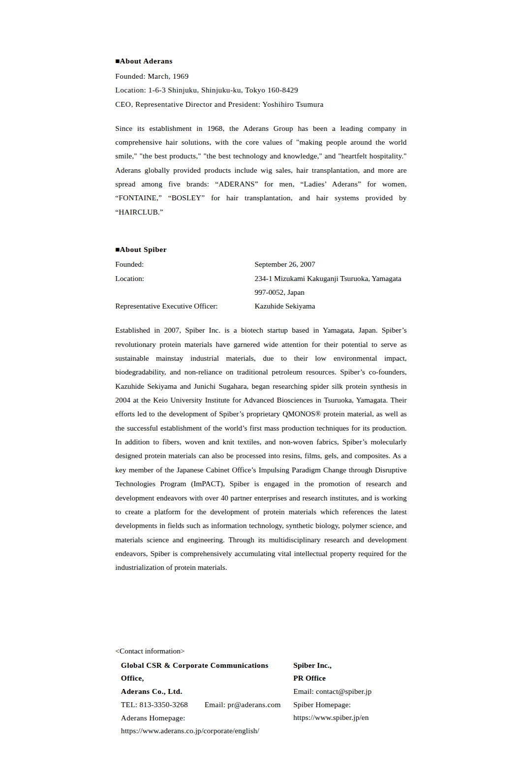■About Aderans
Founded: March, 1969
Location: 1-6-3 Shinjuku, Shinjuku-ku, Tokyo 160-8429
CEO, Representative Director and President: Yoshihiro Tsumura
Since its establishment in 1968, the Aderans Group has been a leading company in comprehensive hair solutions, with the core values of "making people around the world smile," "the best products," "the best technology and knowledge," and "heartfelt hospitality." Aderans globally provided products include wig sales, hair transplantation, and more are spread among five brands: “ADERANS” for men, “Ladies’ Aderans” for women, “FONTAINE,” “BOSLEY” for hair transplantation, and hair systems provided by “HAIRCLUB.”
■About Spiber
| Founded: | September 26, 2007 |
| Location: | 234-1 Mizukami Kakuganji Tsuruoka, Yamagata 997-0052, Japan |
| Representative Executive Officer: | Kazuhide Sekiyama |
Established in 2007, Spiber Inc. is a biotech startup based in Yamagata, Japan. Spiber’s revolutionary protein materials have garnered wide attention for their potential to serve as sustainable mainstay industrial materials, due to their low environmental impact, biodegradability, and non-reliance on traditional petroleum resources. Spiber’s co-founders, Kazuhide Sekiyama and Junichi Sugahara, began researching spider silk protein synthesis in 2004 at the Keio University Institute for Advanced Biosciences in Tsuruoka, Yamagata. Their efforts led to the development of Spiber’s proprietary QMONOS® protein material, as well as the successful establishment of the world’s first mass production techniques for its production. In addition to fibers, woven and knit textiles, and non-woven fabrics, Spiber’s molecularly designed protein materials can also be processed into resins, films, gels, and composites. As a key member of the Japanese Cabinet Office’s Impulsing Paradigm Change through Disruptive Technologies Program (ImPACT), Spiber is engaged in the promotion of research and development endeavors with over 40 partner enterprises and research institutes, and is working to create a platform for the development of protein materials which references the latest developments in fields such as information technology, synthetic biology, polymer science, and materials science and engineering. Through its multidisciplinary research and development endeavors, Spiber is comprehensively accumulating vital intellectual property required for the industrialization of protein materials.
<Contact information>
| Global CSR & Corporate Communications Office, Aderans Co., Ltd. TEL: 813-3350-3268 Email: pr@aderans.com Aderans Homepage: https://www.aderans.co.jp/corporate/english/ | Spiber Inc., PR Office Email: contact@spiber.jp Spiber Homepage: https://www.spiber.jp/en |